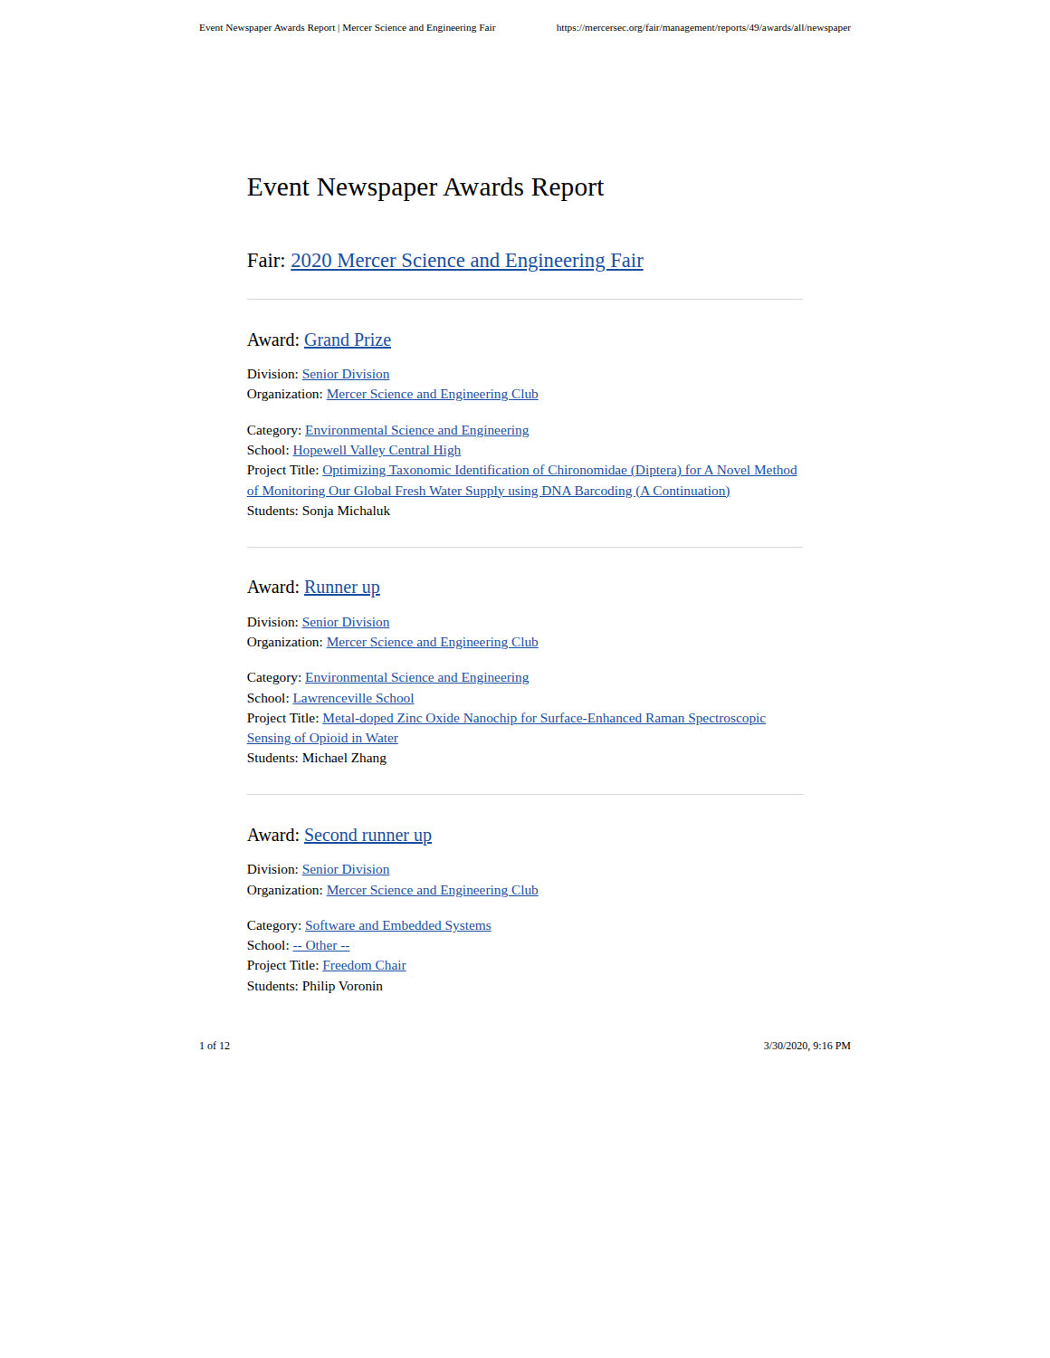Event Newspaper Awards Report | Mercer Science and Engineering Fair https://mercersec.org/fair/management/reports/49/awards/all/newspaper
Event Newspaper Awards Report
Fair: 2020 Mercer Science and Engineering Fair
Award: Grand Prize
Division: Senior Division
Organization: Mercer Science and Engineering Club
Category: Environmental Science and Engineering
School: Hopewell Valley Central High
Project Title: Optimizing Taxonomic Identification of Chironomidae (Diptera) for A Novel Method of Monitoring Our Global Fresh Water Supply using DNA Barcoding (A Continuation)
Students: Sonja Michaluk
Award: Runner up
Division: Senior Division
Organization: Mercer Science and Engineering Club
Category: Environmental Science and Engineering
School: Lawrenceville School
Project Title: Metal-doped Zinc Oxide Nanochip for Surface-Enhanced Raman Spectroscopic Sensing of Opioid in Water
Students: Michael Zhang
Award: Second runner up
Division: Senior Division
Organization: Mercer Science and Engineering Club
Category: Software and Embedded Systems
School: -- Other --
Project Title: Freedom Chair
Students: Philip Voronin
1 of 12 3/30/2020, 9:16 PM